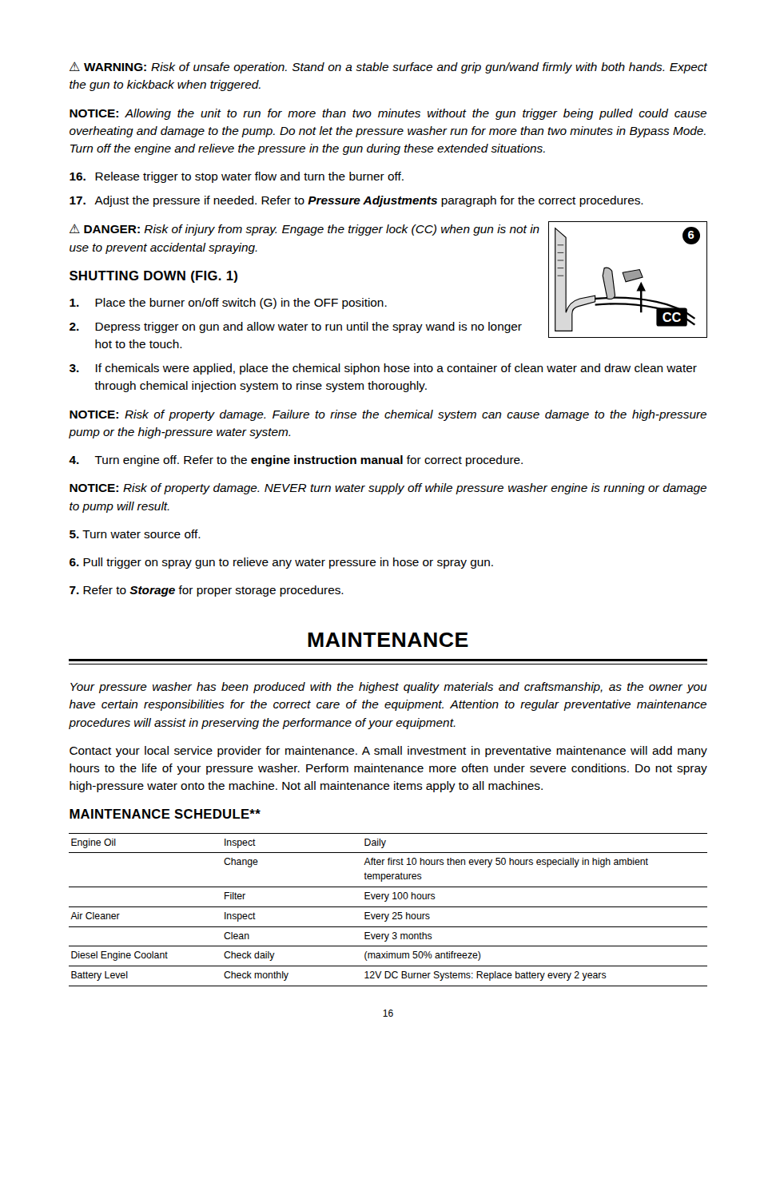WARNING: Risk of unsafe operation. Stand on a stable surface and grip gun/wand firmly with both hands. Expect the gun to kickback when triggered.
NOTICE: Allowing the unit to run for more than two minutes without the gun trigger being pulled could cause overheating and damage to the pump. Do not let the pressure washer run for more than two minutes in Bypass Mode. Turn off the engine and relieve the pressure in the gun during these extended situations.
16. Release trigger to stop water flow and turn the burner off.
17. Adjust the pressure if needed. Refer to Pressure Adjustments paragraph for the correct procedures.
6
CC
DANGER: Risk of injury from spray. Engage the trigger lock (CC) when gun is not in use to prevent accidental spraying.
SHUTTING DOWN (FIG. 1)
1. Place the burner on/off switch (G) in the OFF position.
2. Depress trigger on gun and allow water to run until the spray wand is no longer hot to the touch.
3. If chemicals were applied, place the chemical siphon hose into a container of clean water and draw clean water through chemical injection system to rinse system thoroughly.
NOTICE: Risk of property damage. Failure to rinse the chemical system can cause damage to the high-pressure pump or the high-pressure water system.
4. Turn engine off. Refer to the engine instruction manual for correct procedure.
NOTICE: Risk of property damage. NEVER turn water supply off while pressure washer engine is running or damage to pump will result.
5. Turn water source off.
6. Pull trigger on spray gun to relieve any water pressure in hose or spray gun.
7. Refer to Storage for proper storage procedures.
MAINTENANCE
Your pressure washer has been produced with the highest quality materials and craftsmanship, as the owner you have certain responsibilities for the correct care of the equipment. Attention to regular preventative maintenance procedures will assist in preserving the performance of your equipment.
Contact your local service provider for maintenance. A small investment in preventative maintenance will add many hours to the life of your pressure washer. Perform maintenance more often under severe conditions. Do not spray high-pressure water onto the machine. Not all maintenance items apply to all machines.
MAINTENANCE SCHEDULE**
| Engine Oil | Inspect | Daily |
| | Change | After first 10 hours then every 50 hours especially in high ambient temperatures |
| | Filter | Every 100 hours |
| Air Cleaner | Inspect | Every 25 hours |
| | Clean | Every 3 months |
| Diesel Engine Coolant | Check daily | (maximum 50% antifreeze) |
| Battery Level | Check monthly | 12V DC Burner Systems: Replace battery every 2 years |
16